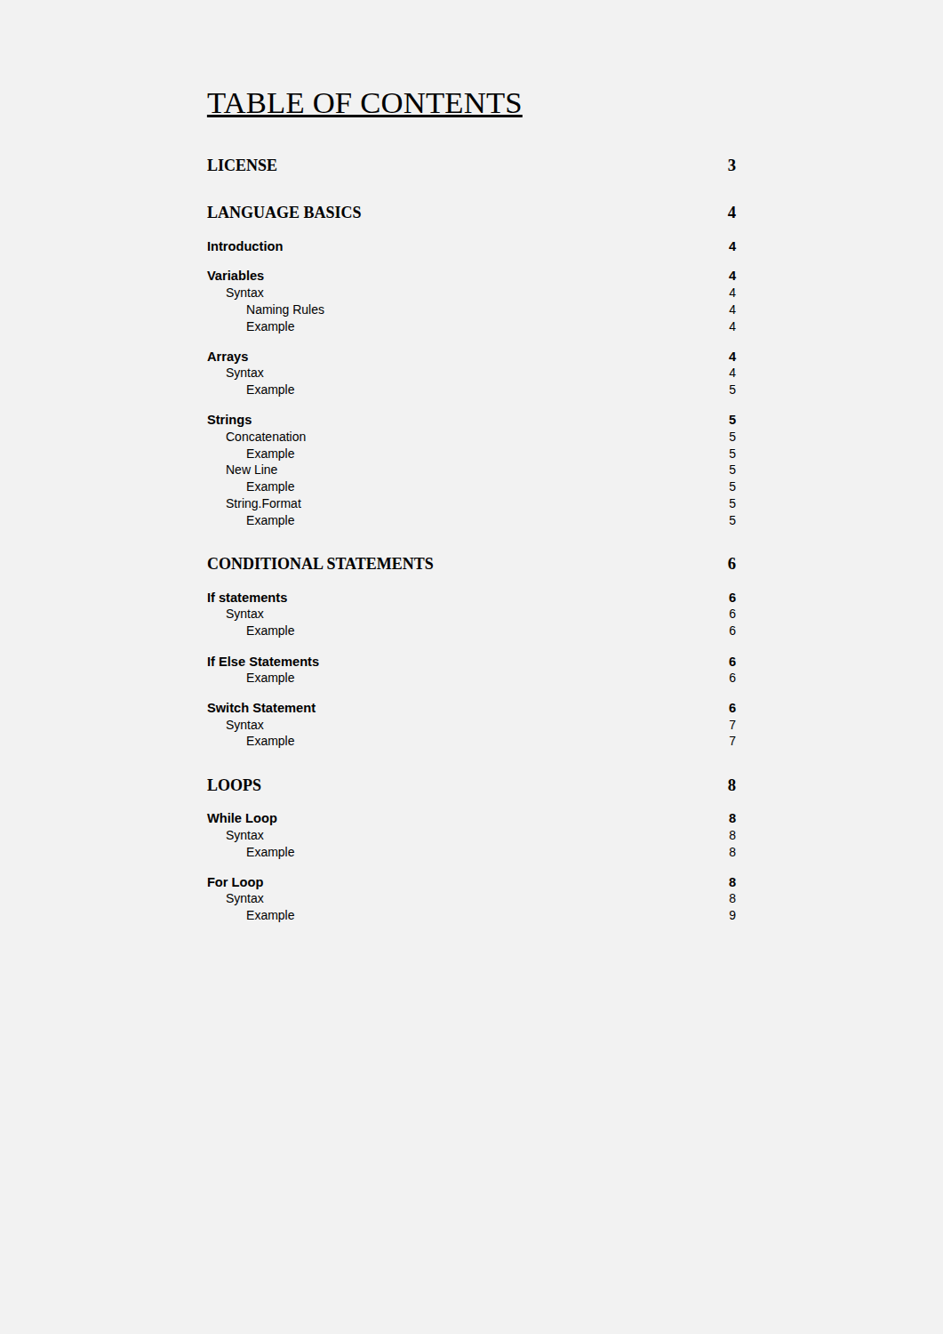TABLE OF CONTENTS
| LICENSE | 3 |
| LANGUAGE BASICS | 4 |
| Introduction | 4 |
| Variables | 4 |
| Syntax | 4 |
| Naming Rules | 4 |
| Example | 4 |
| Arrays | 4 |
| Syntax | 4 |
| Example | 5 |
| Strings | 5 |
| Concatenation | 5 |
| Example | 5 |
| New Line | 5 |
| Example | 5 |
| String.Format | 5 |
| Example | 5 |
| CONDITIONAL STATEMENTS | 6 |
| If statements | 6 |
| Syntax | 6 |
| Example | 6 |
| If Else Statements | 6 |
| Example | 6 |
| Switch Statement | 6 |
| Syntax | 7 |
| Example | 7 |
| LOOPS | 8 |
| While Loop | 8 |
| Syntax | 8 |
| Example | 8 |
| For Loop | 8 |
| Syntax | 8 |
| Example | 9 |